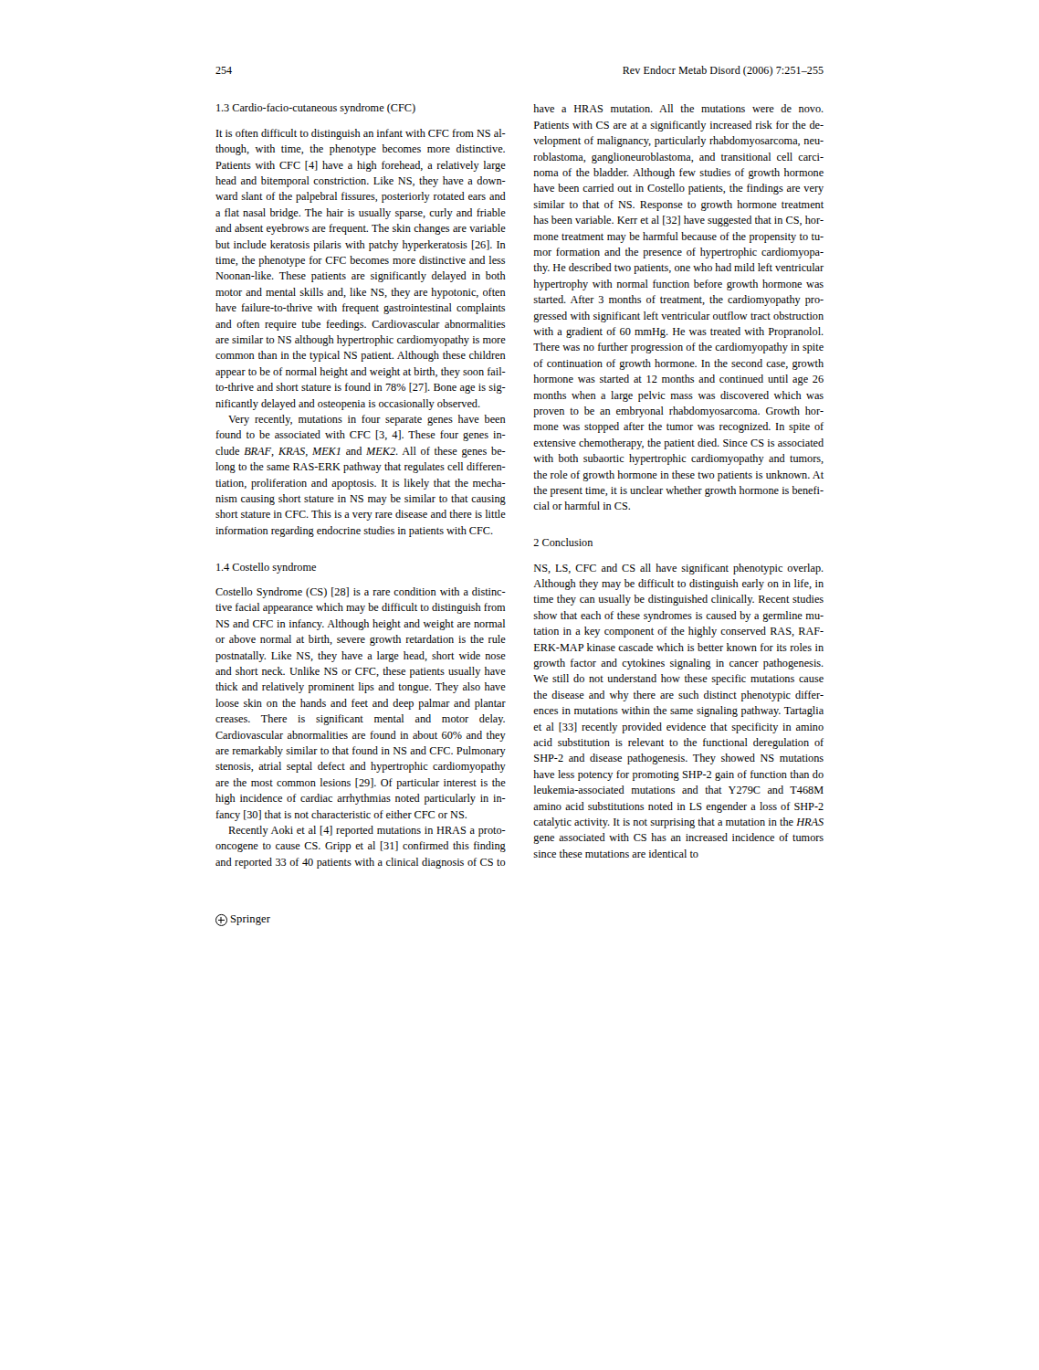254 Rev Endocr Metab Disord (2006) 7:251–255
1.3 Cardio-facio-cutaneous syndrome (CFC)
It is often difficult to distinguish an infant with CFC from NS although, with time, the phenotype becomes more distinctive. Patients with CFC [4] have a high forehead, a relatively large head and bitemporal constriction. Like NS, they have a downward slant of the palpebral fissures, posteriorly rotated ears and a flat nasal bridge. The hair is usually sparse, curly and friable and absent eyebrows are frequent. The skin changes are variable but include keratosis pilaris with patchy hyperkeratosis [26]. In time, the phenotype for CFC becomes more distinctive and less Noonan-like. These patients are significantly delayed in both motor and mental skills and, like NS, they are hypotonic, often have failure-to-thrive with frequent gastrointestinal complaints and often require tube feedings. Cardiovascular abnormalities are similar to NS although hypertrophic cardiomyopathy is more common than in the typical NS patient. Although these children appear to be of normal height and weight at birth, they soon fail-to-thrive and short stature is found in 78% [27]. Bone age is significantly delayed and osteopenia is occasionally observed.
Very recently, mutations in four separate genes have been found to be associated with CFC [3, 4]. These four genes include BRAF, KRAS, MEK1 and MEK2. All of these genes belong to the same RAS-ERK pathway that regulates cell differentiation, proliferation and apoptosis. It is likely that the mechanism causing short stature in NS may be similar to that causing short stature in CFC. This is a very rare disease and there is little information regarding endocrine studies in patients with CFC.
1.4 Costello syndrome
Costello Syndrome (CS) [28] is a rare condition with a distinctive facial appearance which may be difficult to distinguish from NS and CFC in infancy. Although height and weight are normal or above normal at birth, severe growth retardation is the rule postnatally. Like NS, they have a large head, short wide nose and short neck. Unlike NS or CFC, these patients usually have thick and relatively prominent lips and tongue. They also have loose skin on the hands and feet and deep palmar and plantar creases. There is significant mental and motor delay. Cardiovascular abnormalities are found in about 60% and they are remarkably similar to that found in NS and CFC. Pulmonary stenosis, atrial septal defect and hypertrophic cardiomyopathy are the most common lesions [29]. Of particular interest is the high incidence of cardiac arrhythmias noted particularly in infancy [30] that is not characteristic of either CFC or NS.
Recently Aoki et al [4] reported mutations in HRAS a proto-oncogene to cause CS. Gripp et al [31] confirmed this finding and reported 33 of 40 patients with a clinical diagnosis of CS to have a HRAS mutation. All the mutations were de novo. Patients with CS are at a significantly increased risk for the development of malignancy, particularly rhabdomyosarcoma, neuroblastoma, ganglioneuroblastoma, and transitional cell carcinoma of the bladder. Although few studies of growth hormone have been carried out in Costello patients, the findings are very similar to that of NS. Response to growth hormone treatment has been variable. Kerr et al [32] have suggested that in CS, hormone treatment may be harmful because of the propensity to tumor formation and the presence of hypertrophic cardiomyopathy. He described two patients, one who had mild left ventricular hypertrophy with normal function before growth hormone was started. After 3 months of treatment, the cardiomyopathy progressed with significant left ventricular outflow tract obstruction with a gradient of 60 mmHg. He was treated with Propranolol. There was no further progression of the cardiomyopathy in spite of continuation of growth hormone. In the second case, growth hormone was started at 12 months and continued until age 26 months when a large pelvic mass was discovered which was proven to be an embryonal rhabdomyosarcoma. Growth hormone was stopped after the tumor was recognized. In spite of extensive chemotherapy, the patient died. Since CS is associated with both subaortic hypertrophic cardiomyopathy and tumors, the role of growth hormone in these two patients is unknown. At the present time, it is unclear whether growth hormone is beneficial or harmful in CS.
2 Conclusion
NS, LS, CFC and CS all have significant phenotypic overlap. Although they may be difficult to distinguish early on in life, in time they can usually be distinguished clinically. Recent studies show that each of these syndromes is caused by a germline mutation in a key component of the highly conserved RAS, RAF-ERK-MAP kinase cascade which is better known for its roles in growth factor and cytokines signaling in cancer pathogenesis. We still do not understand how these specific mutations cause the disease and why there are such distinct phenotypic differences in mutations within the same signaling pathway. Tartaglia et al [33] recently provided evidence that specificity in amino acid substitution is relevant to the functional deregulation of SHP-2 and disease pathogenesis. They showed NS mutations have less potency for promoting SHP-2 gain of function than do leukemia-associated mutations and that Y279C and T468M amino acid substitutions noted in LS engender a loss of SHP-2 catalytic activity. It is not surprising that a mutation in the HRAS gene associated with CS has an increased incidence of tumors since these mutations are identical to
Springer